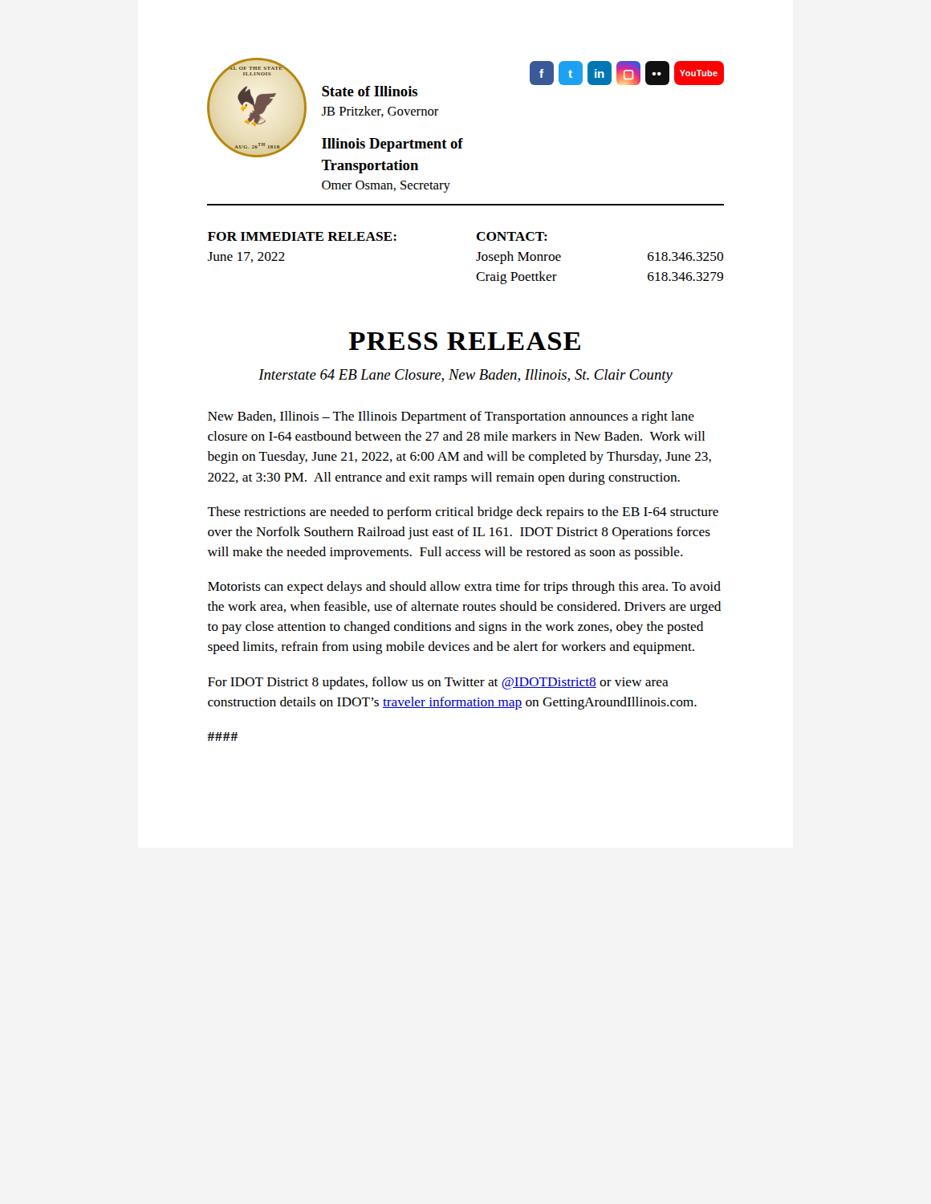Seal of the State of Illinois
🦅
Aug. 26th 1818
State of Illinois
JB Pritzker, Governor
Illinois Department of Transportation
Omer Osman, Secretary
f t in ▢ •• YouTube
FOR IMMEDIATE RELEASE:
June 17, 2022
CONTACT:
Joseph Monroe 618.346.3250
Craig Poettker 618.346.3279
PRESS RELEASE
Interstate 64 EB Lane Closure, New Baden, Illinois, St. Clair County
New Baden, Illinois – The Illinois Department of Transportation announces a right lane closure on I-64 eastbound between the 27 and 28 mile markers in New Baden. Work will begin on Tuesday, June 21, 2022, at 6:00 AM and will be completed by Thursday, June 23, 2022, at 3:30 PM. All entrance and exit ramps will remain open during construction.
These restrictions are needed to perform critical bridge deck repairs to the EB I-64 structure over the Norfolk Southern Railroad just east of IL 161. IDOT District 8 Operations forces will make the needed improvements. Full access will be restored as soon as possible.
Motorists can expect delays and should allow extra time for trips through this area. To avoid the work area, when feasible, use of alternate routes should be considered. Drivers are urged to pay close attention to changed conditions and signs in the work zones, obey the posted speed limits, refrain from using mobile devices and be alert for workers and equipment.
For IDOT District 8 updates, follow us on Twitter at @IDOTDistrict8 or view area construction details on IDOT’s traveler information map on GettingAroundIllinois.com.
####